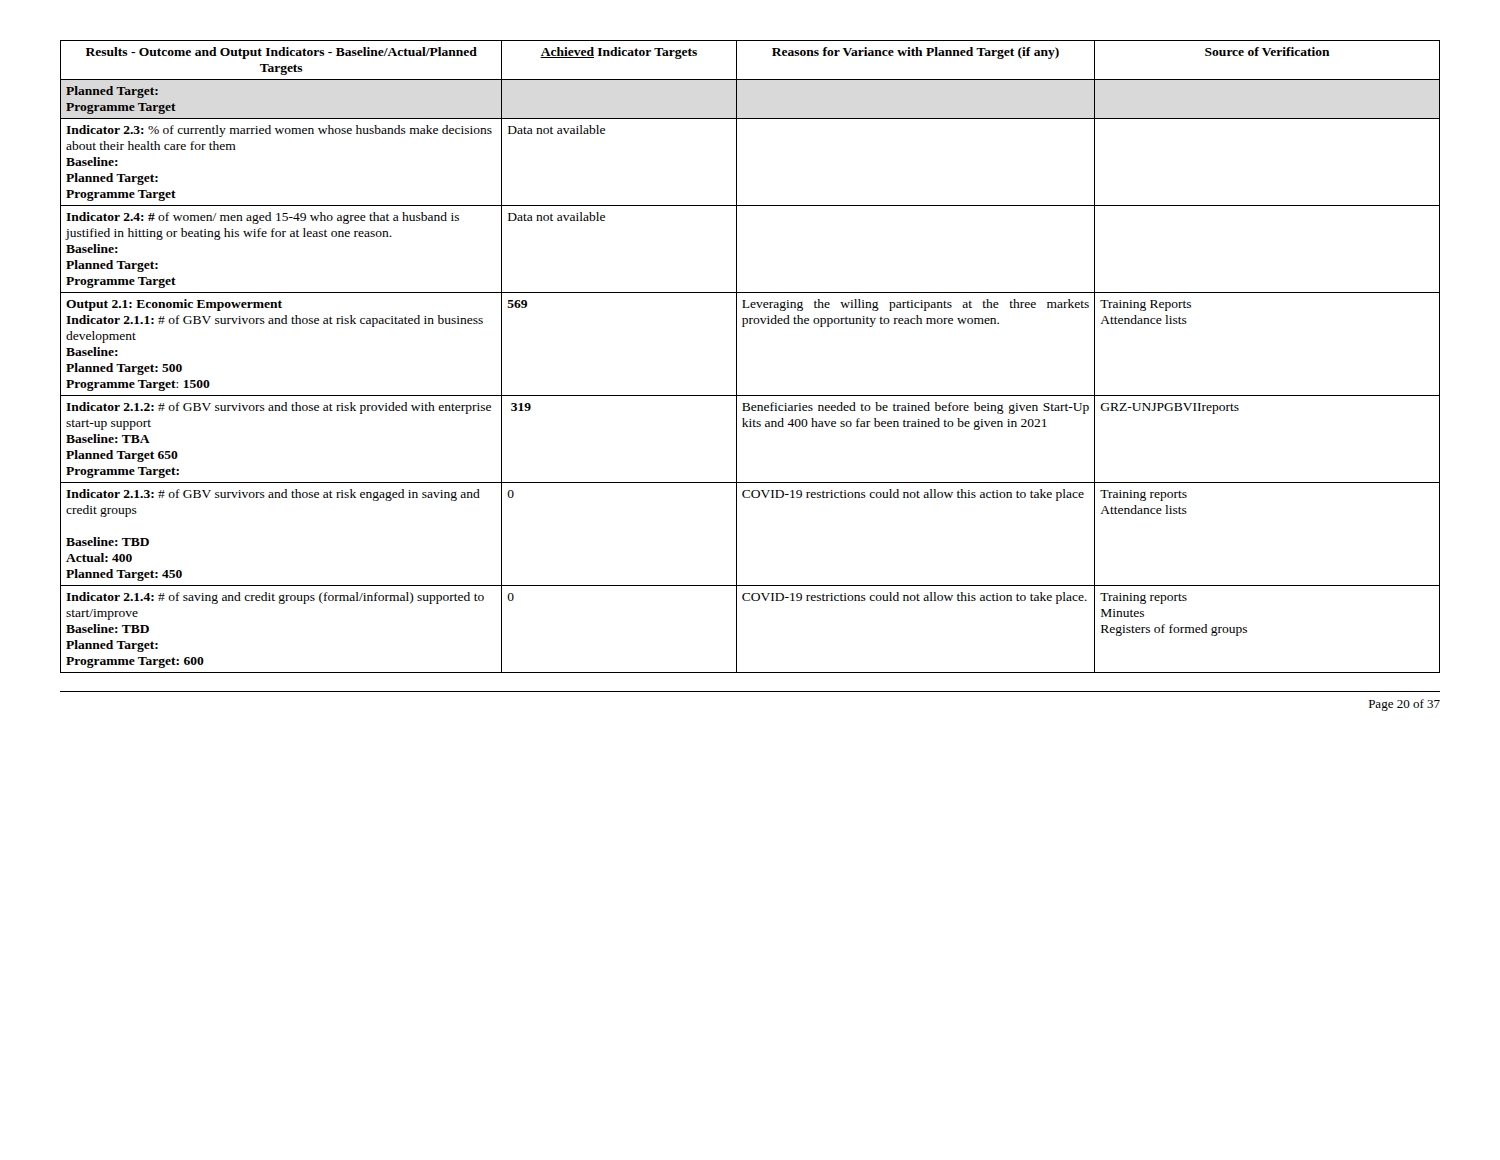| Results - Outcome and Output Indicators - Baseline/Actual/Planned Targets | Achieved Indicator Targets | Reasons for Variance with Planned Target (if any) | Source of Verification |
| --- | --- | --- | --- |
| Planned Target: Programme Target | | | |
| Indicator 2.3: % of currently married women whose husbands make decisions about their health care for them Baseline: Planned Target: Programme Target | Data not available | | |
| Indicator 2.4: # of women/ men aged 15-49 who agree that a husband is justified in hitting or beating his wife for at least one reason. Baseline: Planned Target: Programme Target | Data not available | | |
| Output 2.1: Economic Empowerment Indicator 2.1.1: # of GBV survivors and those at risk capacitated in business development Baseline: Planned Target: 500 Programme Target : 1500 | 569 | Leveraging the willing participants at the three markets provided the opportunity to reach more women. | Training Reports Attendance lists |
| Indicator 2.1.2: # of GBV survivors and those at risk provided with enterprise start-up support Baseline: TBA Planned Target 650 Programme Target: | 319 | Beneficiaries needed to be trained before being given Start-Up kits and 400 have so far been trained to be given in 2021 | GRZ-UNJPGBVIIreports |
| Indicator 2.1.3: # of GBV survivors and those at risk engaged in saving and credit groups Baseline: TBD Actual: 400 Planned Target: 450 | 0 | COVID-19 restrictions could not allow this action to take place | Training reports Attendance lists |
| Indicator 2.1.4: # of saving and credit groups (formal/informal) supported to start/improve Baseline: TBD Planned Target: Programme Target: 600 | 0 | COVID-19 restrictions could not allow this action to take place. | Training reports Minutes Registers of formed groups |
Page 20 of 37